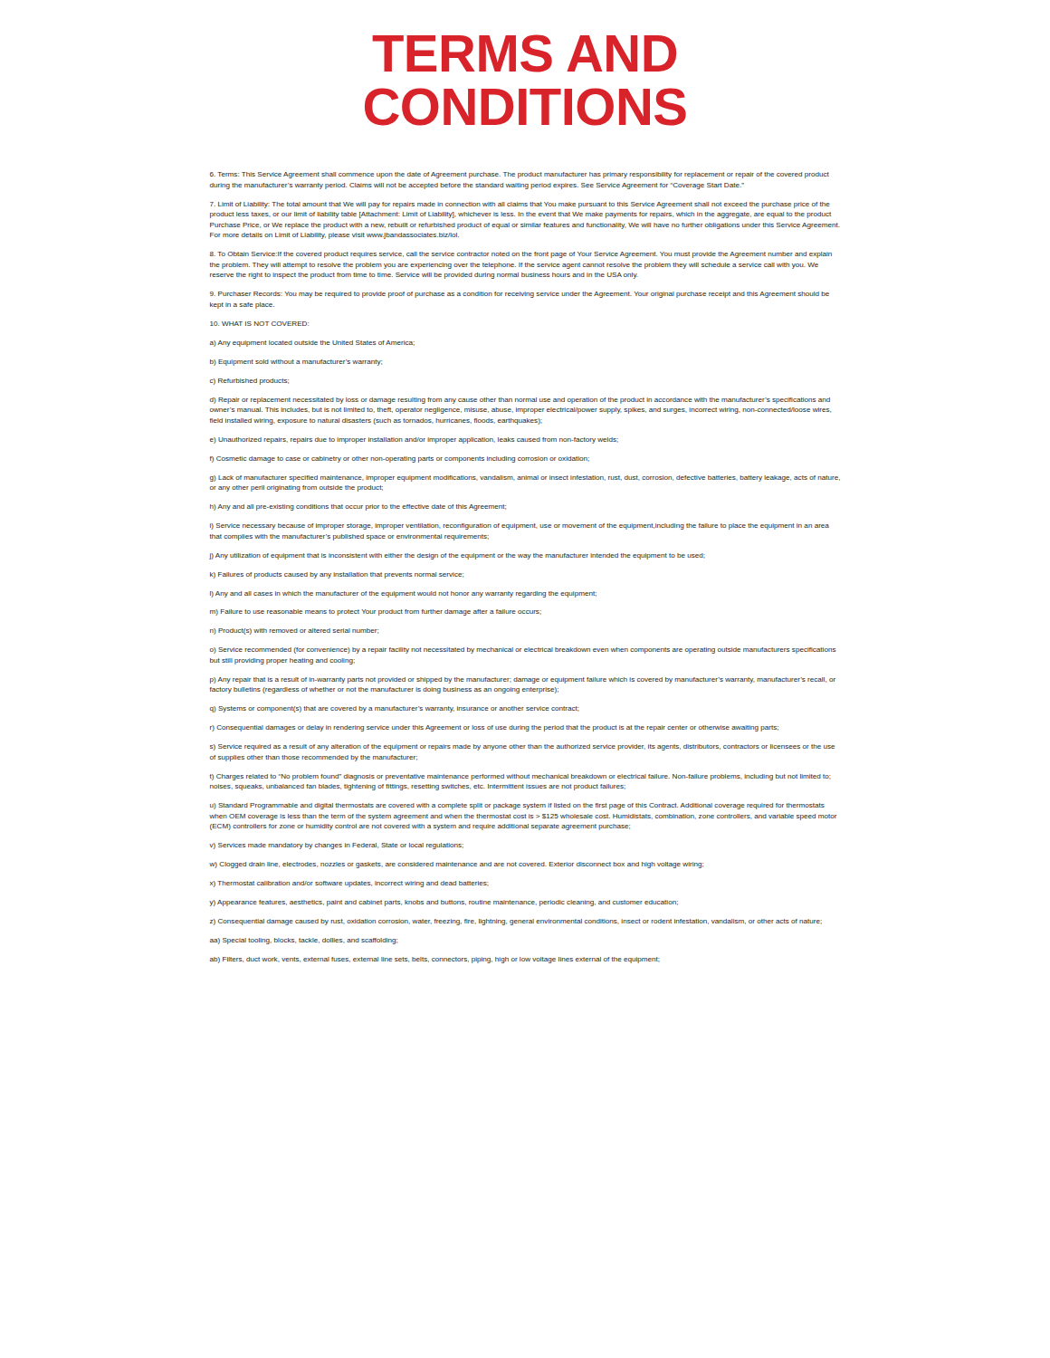Terms and Conditions
6. Terms: This Service Agreement shall commence upon the date of Agreement purchase. The product manufacturer has primary responsibility for replacement or repair of the covered product during the manufacturer’s warranty period. Claims will not be accepted before the standard waiting period expires. See Service Agreement for “Coverage Start Date.”
7. Limit of Liability: The total amount that We will pay for repairs made in connection with all claims that You make pursuant to this Service Agreement shall not exceed the purchase price of the product less taxes, or our limit of liability table [Attachment: Limit of Liability], whichever is less. In the event that We make payments for repairs, which in the aggregate, are equal to the product Purchase Price, or We replace the product with a new, rebuilt or refurbished product of equal or similar features and functionality, We will have no further obligations under this Service Agreement. For more details on Limit of Liability, please visit www.jbandassociates.biz/lol.
8. To Obtain Service:If the covered product requires service, call the service contractor noted on the front page of Your Service Agreement. You must provide the Agreement number and explain the problem. They will attempt to resolve the problem you are experiencing over the telephone. If the service agent cannot resolve the problem they will schedule a service call with you. We reserve the right to inspect the product from time to time. Service will be provided during normal business hours and in the USA only.
9. Purchaser Records: You may be required to provide proof of purchase as a condition for receiving service under the Agreement. Your original purchase receipt and this Agreement should be kept in a safe place.
10. WHAT IS NOT COVERED:
a) Any equipment located outside the United States of America;
b) Equipment sold without a manufacturer’s warranty;
c) Refurbished products;
d) Repair or replacement necessitated by loss or damage resulting from any cause other than normal use and operation of the product in accordance with the manufacturer’s specifications and owner’s manual. This includes, but is not limited to, theft, operator negligence, misuse, abuse, improper electrical/power supply, spikes, and surges, incorrect wiring, non-connected/loose wires, field installed wiring, exposure to natural disasters (such as tornados, hurricanes, floods, earthquakes);
e) Unauthorized repairs, repairs due to improper installation and/or improper application, leaks caused from non-factory welds;
f) Cosmetic damage to case or cabinetry or other non-operating parts or components including corrosion or oxidation;
g) Lack of manufacturer specified maintenance, improper equipment modifications, vandalism, animal or insect infestation, rust, dust, corrosion, defective batteries, battery leakage, acts of nature, or any other peril originating from outside the product;
h) Any and all pre-existing conditions that occur prior to the effective date of this Agreement;
i) Service necessary because of improper storage, improper ventilation, reconfiguration of equipment, use or movement of the equipment,including the failure to place the equipment in an area that complies with the manufacturer’s published space or environmental requirements;
j) Any utilization of equipment that is inconsistent with either the design of the equipment or the way the manufacturer intended the equipment to be used;
k) Failures of products caused by any installation that prevents normal service;
l) Any and all cases in which the manufacturer of the equipment would not honor any warranty regarding the equipment;
m) Failure to use reasonable means to protect Your product from further damage after a failure occurs;
n) Product(s) with removed or altered serial number;
o) Service recommended (for convenience) by a repair facility not necessitated by mechanical or electrical breakdown even when components are operating outside manufacturers specifications but still providing proper heating and cooling;
p) Any repair that is a result of in-warranty parts not provided or shipped by the manufacturer; damage or equipment failure which is covered by manufacturer’s warranty, manufacturer’s recall, or factory bulletins (regardless of whether or not the manufacturer is doing business as an ongoing enterprise);
q) Systems or component(s) that are covered by a manufacturer’s warranty, insurance or another service contract;
r) Consequential damages or delay in rendering service under this Agreement or loss of use during the period that the product is at the repair center or otherwise awaiting parts;
s) Service required as a result of any alteration of the equipment or repairs made by anyone other than the authorized service provider, its agents, distributors, contractors or licensees or the use of supplies other than those recommended by the manufacturer;
t) Charges related to “No problem found” diagnosis or preventative maintenance performed without mechanical breakdown or electrical failure. Non-failure problems, including but not limited to; noises, squeaks, unbalanced fan blades, tightening of fittings, resetting switches, etc. Intermittent issues are not product failures;
u) Standard Programmable and digital thermostats are covered with a complete split or package system if listed on the first page of this Contract. Additional coverage required for thermostats when OEM coverage is less than the term of the system agreement and when the thermostat cost is > $125 wholesale cost. Humidistats, combination, zone controllers, and variable speed motor (ECM) controllers for zone or humidity control are not covered with a system and require additional separate agreement purchase;
v) Services made mandatory by changes in Federal, State or local regulations;
w) Clogged drain line, electrodes, nozzles or gaskets, are considered maintenance and are not covered. Exterior disconnect box and high voltage wiring;
x) Thermostat calibration and/or software updates, incorrect wiring and dead batteries;
y) Appearance features, aesthetics, paint and cabinet parts, knobs and buttons, routine maintenance, periodic cleaning, and customer education;
z) Consequential damage caused by rust, oxidation corrosion, water, freezing, fire, lightning, general environmental conditions, insect or rodent infestation, vandalism, or other acts of nature;
aa) Special tooling, blocks, tackle, dollies, and scaffolding;
ab) Filters, duct work, vents, external fuses, external line sets, belts, connectors, piping, high or low voltage lines external of the equipment;